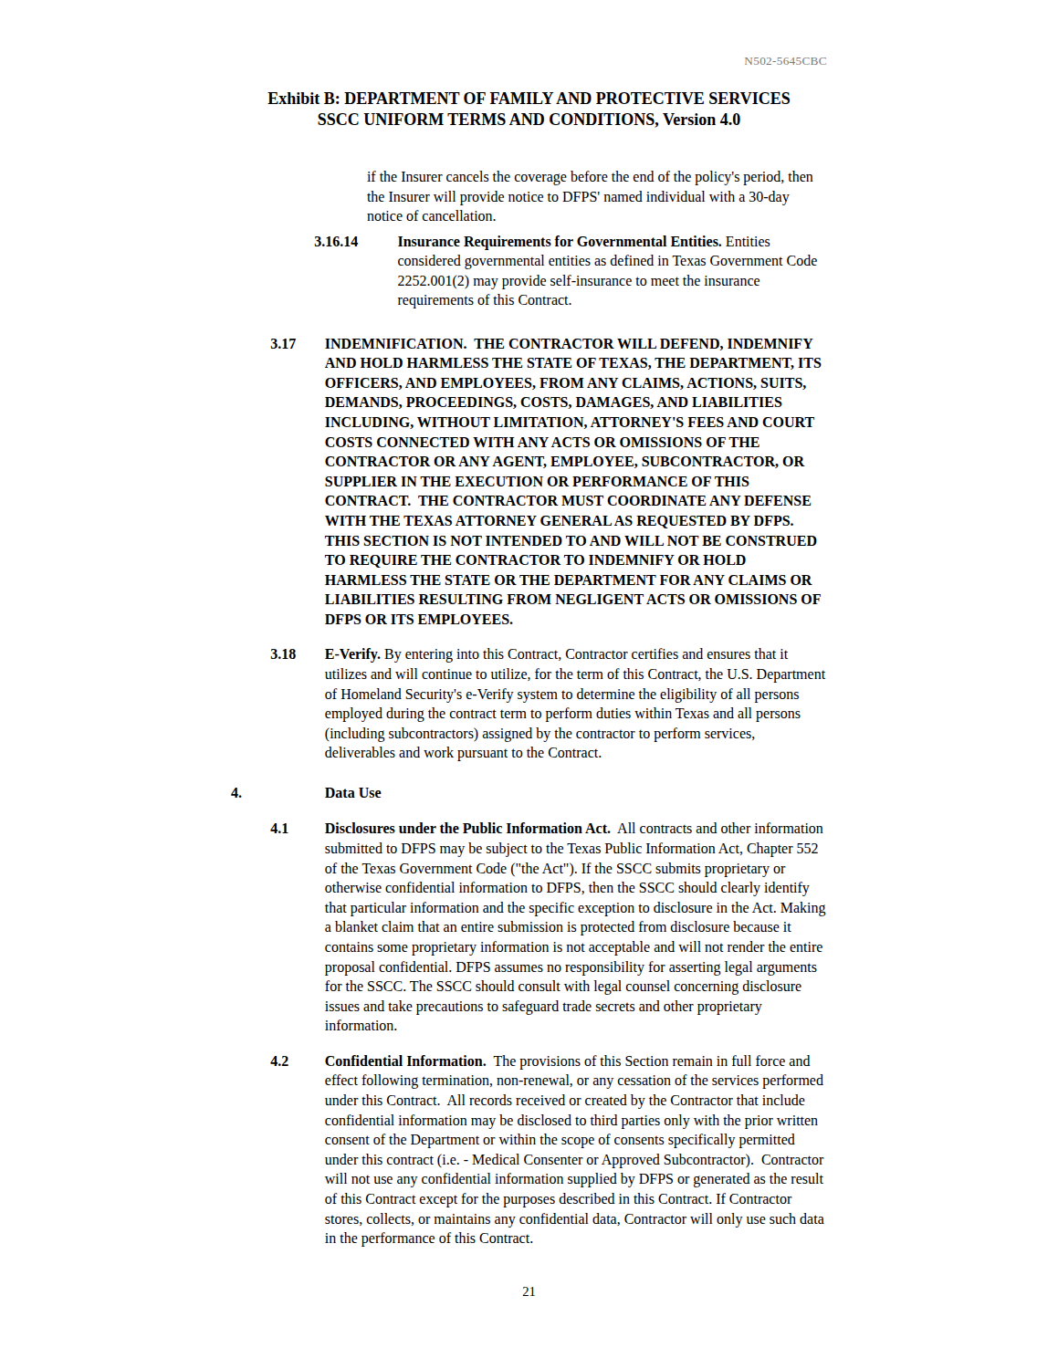N502-5645CBC
Exhibit B: DEPARTMENT OF FAMILY AND PROTECTIVE SERVICES
SSCC UNIFORM TERMS AND CONDITIONS, Version 4.0
if the Insurer cancels the coverage before the end of the policy's period, then the Insurer will provide notice to DFPS' named individual with a 30-day notice of cancellation.
3.16.14
Insurance Requirements for Governmental Entities. Entities considered governmental entities as defined in Texas Government Code 2252.001(2) may provide self-insurance to meet the insurance requirements of this Contract.
3.17
INDEMNIFICATION. THE CONTRACTOR WILL DEFEND, INDEMNIFY AND HOLD HARMLESS THE STATE OF TEXAS, THE DEPARTMENT, ITS OFFICERS, AND EMPLOYEES, FROM ANY CLAIMS, ACTIONS, SUITS, DEMANDS, PROCEEDINGS, COSTS, DAMAGES, AND LIABILITIES INCLUDING, WITHOUT LIMITATION, ATTORNEY'S FEES AND COURT COSTS CONNECTED WITH ANY ACTS OR OMISSIONS OF THE CONTRACTOR OR ANY AGENT, EMPLOYEE, SUBCONTRACTOR, OR SUPPLIER IN THE EXECUTION OR PERFORMANCE OF THIS CONTRACT. THE CONTRACTOR MUST COORDINATE ANY DEFENSE WITH THE TEXAS ATTORNEY GENERAL AS REQUESTED BY DFPS. THIS SECTION IS NOT INTENDED TO AND WILL NOT BE CONSTRUED TO REQUIRE THE CONTRACTOR TO INDEMNIFY OR HOLD HARMLESS THE STATE OR THE DEPARTMENT FOR ANY CLAIMS OR LIABILITIES RESULTING FROM NEGLIGENT ACTS OR OMISSIONS OF DFPS OR ITS EMPLOYEES.
3.18
E-Verify. By entering into this Contract, Contractor certifies and ensures that it utilizes and will continue to utilize, for the term of this Contract, the U.S. Department of Homeland Security's e-Verify system to determine the eligibility of all persons employed during the contract term to perform duties within Texas and all persons (including subcontractors) assigned by the contractor to perform services, deliverables and work pursuant to the Contract.
4.
Data Use
4.1
Disclosures under the Public Information Act. All contracts and other information submitted to DFPS may be subject to the Texas Public Information Act, Chapter 552 of the Texas Government Code ("the Act"). If the SSCC submits proprietary or otherwise confidential information to DFPS, then the SSCC should clearly identify that particular information and the specific exception to disclosure in the Act. Making a blanket claim that an entire submission is protected from disclosure because it contains some proprietary information is not acceptable and will not render the entire proposal confidential. DFPS assumes no responsibility for asserting legal arguments for the SSCC. The SSCC should consult with legal counsel concerning disclosure issues and take precautions to safeguard trade secrets and other proprietary information.
4.2
Confidential Information. The provisions of this Section remain in full force and effect following termination, non-renewal, or any cessation of the services performed under this Contract. All records received or created by the Contractor that include confidential information may be disclosed to third parties only with the prior written consent of the Department or within the scope of consents specifically permitted under this contract (i.e. - Medical Consenter or Approved Subcontractor). Contractor will not use any confidential information supplied by DFPS or generated as the result of this Contract except for the purposes described in this Contract. If Contractor stores, collects, or maintains any confidential data, Contractor will only use such data in the performance of this Contract.
21